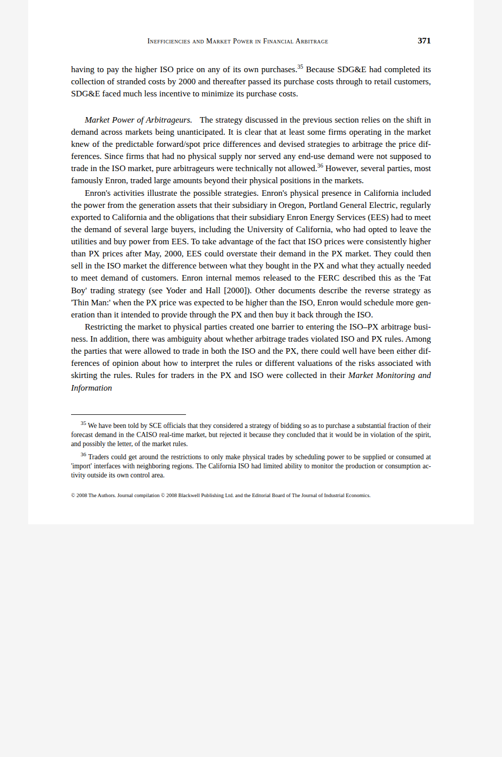Inefficiencies and Market Power in Financial Arbitrage 371
having to pay the higher ISO price on any of its own purchases.35 Because SDG&E had completed its collection of stranded costs by 2000 and thereafter passed its purchase costs through to retail customers, SDG&E faced much less incentive to minimize its purchase costs.
Market Power of Arbitrageurs. The strategy discussed in the previous section relies on the shift in demand across markets being unanticipated. It is clear that at least some firms operating in the market knew of the predictable forward/spot price differences and devised strategies to arbitrage the price differences. Since firms that had no physical supply nor served any end-use demand were not supposed to trade in the ISO market, pure arbitrageurs were technically not allowed.36 However, several parties, most famously Enron, traded large amounts beyond their physical positions in the markets.
Enron's activities illustrate the possible strategies. Enron's physical presence in California included the power from the generation assets that their subsidiary in Oregon, Portland General Electric, regularly exported to California and the obligations that their subsidiary Enron Energy Services (EES) had to meet the demand of several large buyers, including the University of California, who had opted to leave the utilities and buy power from EES. To take advantage of the fact that ISO prices were consistently higher than PX prices after May, 2000, EES could overstate their demand in the PX market. They could then sell in the ISO market the difference between what they bought in the PX and what they actually needed to meet demand of customers. Enron internal memos released to the FERC described this as the 'Fat Boy' trading strategy (see Yoder and Hall [2000]). Other documents describe the reverse strategy as 'Thin Man:' when the PX price was expected to be higher than the ISO, Enron would schedule more generation than it intended to provide through the PX and then buy it back through the ISO.
Restricting the market to physical parties created one barrier to entering the ISO–PX arbitrage business. In addition, there was ambiguity about whether arbitrage trades violated ISO and PX rules. Among the parties that were allowed to trade in both the ISO and the PX, there could well have been either differences of opinion about how to interpret the rules or different valuations of the risks associated with skirting the rules. Rules for traders in the PX and ISO were collected in their Market Monitoring and Information
35 We have been told by SCE officials that they considered a strategy of bidding so as to purchase a substantial fraction of their forecast demand in the CAISO real-time market, but rejected it because they concluded that it would be in violation of the spirit, and possibly the letter, of the market rules.
36 Traders could get around the restrictions to only make physical trades by scheduling power to be supplied or consumed at 'import' interfaces with neighboring regions. The California ISO had limited ability to monitor the production or consumption activity outside its own control area.
© 2008 The Authors. Journal compilation © 2008 Blackwell Publishing Ltd. and the Editorial Board of The Journal of Industrial Economics.